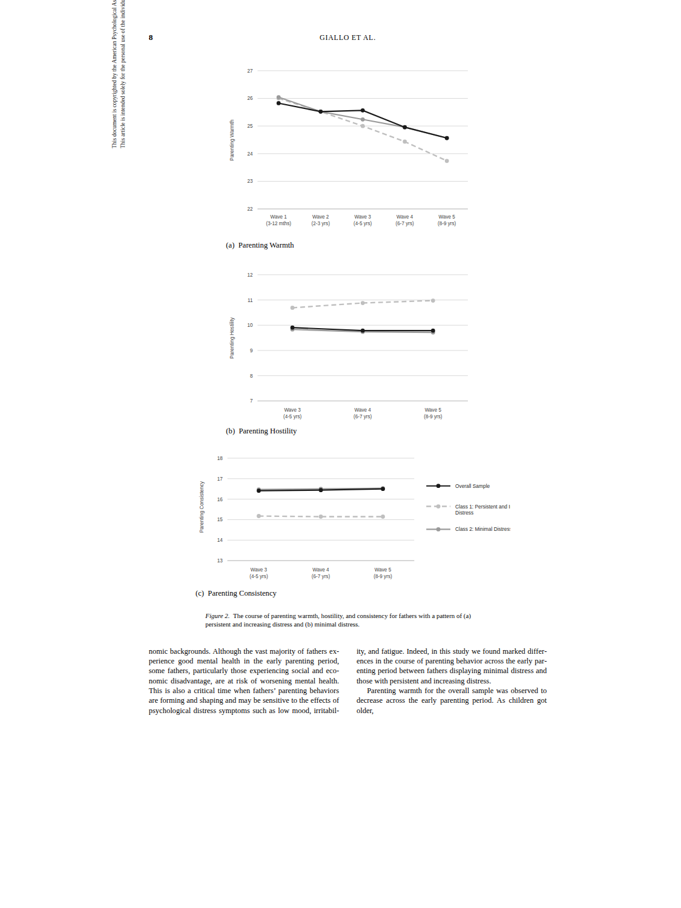8
GIALLO ET AL.
This document is copyrighted by the American Psychological Association or one of its allied publishers. This article is intended solely for the personal use of the individual user and is not to be disseminated broadly.
27 26 25 24 23 22 Parenting Warmth Wave 1 (3-12 mths) Wave 2 (2-3 yrs) Wave 3 (4-5 yrs) Wave 4 (6-7 yrs) Wave 5 (8-9 yrs)
(a) Parenting Warmth
12 11 10 9 8 7 Parenting Hostility Wave 3 (4-5 yrs) Wave 4 (6-7 yrs) Wave 5 (8-9 yrs)
(b) Parenting Hostility
18 17 16 15 14 13 Parenting Consistency Wave 3 (4-5 yrs) Wave 4 (6-7 yrs) Wave 5 (8-9 yrs) Overall Sample Class 1: Persistent and Increasing Distress Class 2: Minimal Distress
(c) Parenting Consistency
Figure 2. The course of parenting warmth, hostility, and consistency for fathers with a pattern of (a) persistent and increasing distress and (b) minimal distress.
nomic backgrounds. Although the vast majority of fathers experience good mental health in the early parenting period, some fathers, particularly those experiencing social and economic disadvantage, are at risk of worsening mental health. This is also a critical time when fathers’ parenting behaviors are forming and shaping and may be sensitive to the effects of psychological distress symptoms such as low mood, irritability, and fatigue. Indeed, in this study we found marked differences in the course of parenting behavior across the early parenting period between fathers displaying minimal distress and those with persistent and increasing distress.
Parenting warmth for the overall sample was observed to decrease across the early parenting period. As children got older,